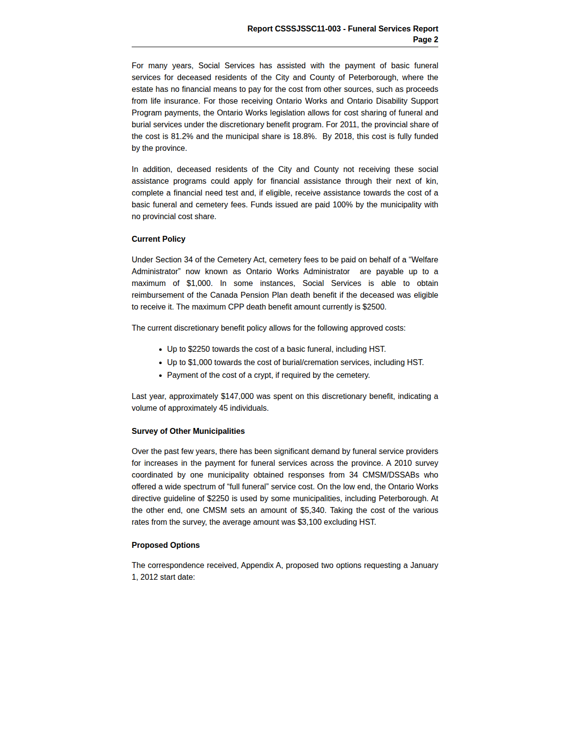Report CSSSJSSC11-003 - Funeral Services Report Page 2
For many years, Social Services has assisted with the payment of basic funeral services for deceased residents of the City and County of Peterborough, where the estate has no financial means to pay for the cost from other sources, such as proceeds from life insurance. For those receiving Ontario Works and Ontario Disability Support Program payments, the Ontario Works legislation allows for cost sharing of funeral and burial services under the discretionary benefit program. For 2011, the provincial share of the cost is 81.2% and the municipal share is 18.8%. By 2018, this cost is fully funded by the province.
In addition, deceased residents of the City and County not receiving these social assistance programs could apply for financial assistance through their next of kin, complete a financial need test and, if eligible, receive assistance towards the cost of a basic funeral and cemetery fees. Funds issued are paid 100% by the municipality with no provincial cost share.
Current Policy
Under Section 34 of the Cemetery Act, cemetery fees to be paid on behalf of a “Welfare Administrator” now known as Ontario Works Administrator are payable up to a maximum of $1,000. In some instances, Social Services is able to obtain reimbursement of the Canada Pension Plan death benefit if the deceased was eligible to receive it. The maximum CPP death benefit amount currently is $2500.
The current discretionary benefit policy allows for the following approved costs:
Up to $2250 towards the cost of a basic funeral, including HST.
Up to $1,000 towards the cost of burial/cremation services, including HST.
Payment of the cost of a crypt, if required by the cemetery.
Last year, approximately $147,000 was spent on this discretionary benefit, indicating a volume of approximately 45 individuals.
Survey of Other Municipalities
Over the past few years, there has been significant demand by funeral service providers for increases in the payment for funeral services across the province. A 2010 survey coordinated by one municipality obtained responses from 34 CMSM/DSSABs who offered a wide spectrum of “full funeral” service cost. On the low end, the Ontario Works directive guideline of $2250 is used by some municipalities, including Peterborough. At the other end, one CMSM sets an amount of $5,340. Taking the cost of the various rates from the survey, the average amount was $3,100 excluding HST.
Proposed Options
The correspondence received, Appendix A, proposed two options requesting a January 1, 2012 start date: